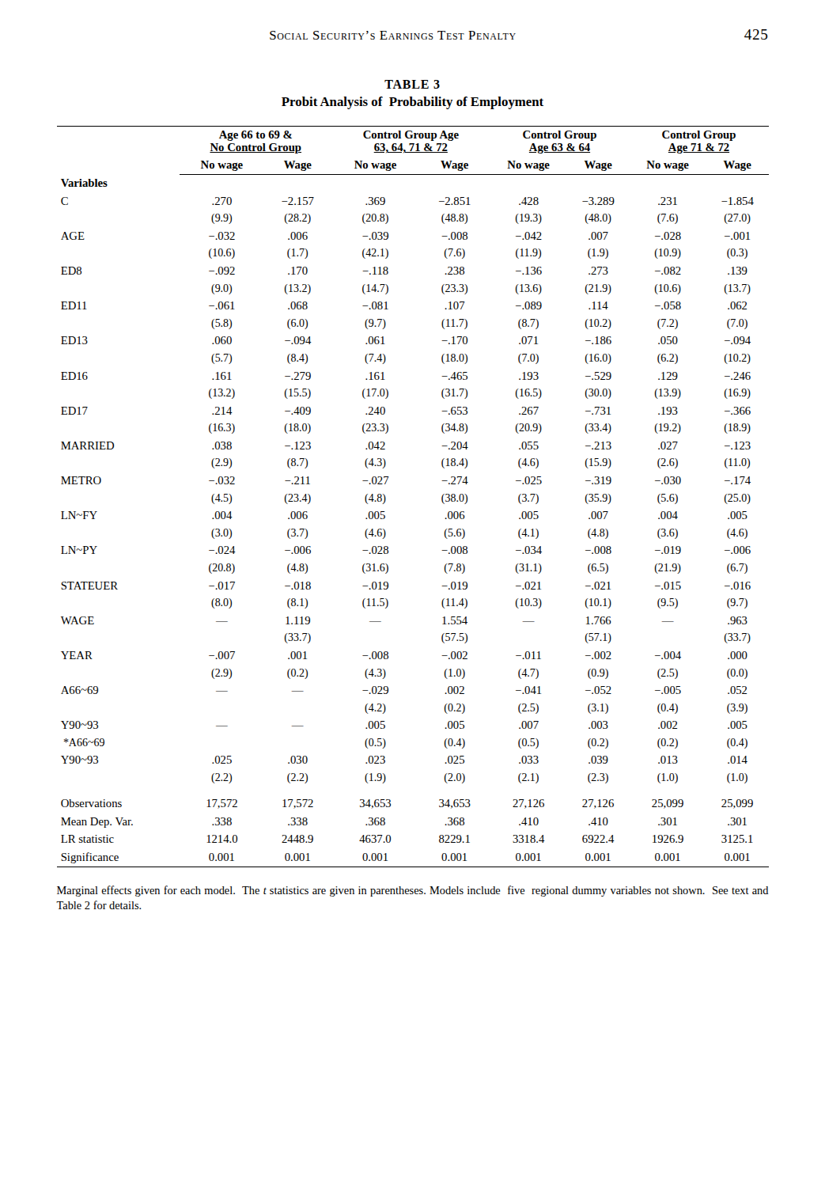Social Security’s Earnings Test Penalty
425
TABLE 3
Probit Analysis of Probability of Employment
| | Age 66 to 69 & No Control Group | Control Group Age 63, 64, 71 & 72 | Control Group Age 63 & 64 | Control Group Age 71 & 72 |
| --- | --- | --- | --- | --- |
| No wage | Wage | No wage | Wage | No wage | Wage | No wage | Wage |
| Variables | |
| C | .270 | −2.157 | .369 | −2.851 | .428 | −3.289 | .231 | −1.854 |
| | (9.9) | (28.2) | (20.8) | (48.8) | (19.3) | (48.0) | (7.6) | (27.0) |
| AGE | −.032 | .006 | −.039 | −.008 | −.042 | .007 | −.028 | −.001 |
| | (10.6) | (1.7) | (42.1) | (7.6) | (11.9) | (1.9) | (10.9) | (0.3) |
| ED8 | −.092 | .170 | −.118 | .238 | −.136 | .273 | −.082 | .139 |
| | (9.0) | (13.2) | (14.7) | (23.3) | (13.6) | (21.9) | (10.6) | (13.7) |
| ED11 | −.061 | .068 | −.081 | .107 | −.089 | .114 | −.058 | .062 |
| | (5.8) | (6.0) | (9.7) | (11.7) | (8.7) | (10.2) | (7.2) | (7.0) |
| ED13 | .060 | −.094 | .061 | −.170 | .071 | −.186 | .050 | −.094 |
| | (5.7) | (8.4) | (7.4) | (18.0) | (7.0) | (16.0) | (6.2) | (10.2) |
| ED16 | .161 | −.279 | .161 | −.465 | .193 | −.529 | .129 | −.246 |
| | (13.2) | (15.5) | (17.0) | (31.7) | (16.5) | (30.0) | (13.9) | (16.9) |
| ED17 | .214 | −.409 | .240 | −.653 | .267 | −.731 | .193 | −.366 |
| | (16.3) | (18.0) | (23.3) | (34.8) | (20.9) | (33.4) | (19.2) | (18.9) |
| MARRIED | .038 | −.123 | .042 | −.204 | .055 | −.213 | .027 | −.123 |
| | (2.9) | (8.7) | (4.3) | (18.4) | (4.6) | (15.9) | (2.6) | (11.0) |
| METRO | −.032 | −.211 | −.027 | −.274 | −.025 | −.319 | −.030 | −.174 |
| | (4.5) | (23.4) | (4.8) | (38.0) | (3.7) | (35.9) | (5.6) | (25.0) |
| LN~FY | .004 | .006 | .005 | .006 | .005 | .007 | .004 | .005 |
| | (3.0) | (3.7) | (4.6) | (5.6) | (4.1) | (4.8) | (3.6) | (4.6) |
| LN~PY | −.024 | −.006 | −.028 | −.008 | −.034 | −.008 | −.019 | −.006 |
| | (20.8) | (4.8) | (31.6) | (7.8) | (31.1) | (6.5) | (21.9) | (6.7) |
| STATEUER | −.017 | −.018 | −.019 | −.019 | −.021 | −.021 | −.015 | −.016 |
| | (8.0) | (8.1) | (11.5) | (11.4) | (10.3) | (10.1) | (9.5) | (9.7) |
| WAGE | — | 1.119 | — | 1.554 | — | 1.766 | — | .963 |
| | | (33.7) | | (57.5) | | (57.1) | | (33.7) |
| YEAR | −.007 | .001 | −.008 | −.002 | −.011 | −.002 | −.004 | .000 |
| | (2.9) | (0.2) | (4.3) | (1.0) | (4.7) | (0.9) | (2.5) | (0.0) |
| A66~69 | — | — | −.029 | .002 | −.041 | −.052 | −.005 | .052 |
| | | | (4.2) | (0.2) | (2.5) | (3.1) | (0.4) | (3.9) |
| Y90~93 | — | — | .005 | .005 | .007 | .003 | .002 | .005 |
| *A66~69 | | | (0.5) | (0.4) | (0.5) | (0.2) | (0.2) | (0.4) |
| Y90~93 | .025 | .030 | .023 | .025 | .033 | .039 | .013 | .014 |
| | (2.2) | (2.2) | (1.9) | (2.0) | (2.1) | (2.3) | (1.0) | (1.0) |
| Observations | 17,572 | 17,572 | 34,653 | 34,653 | 27,126 | 27,126 | 25,099 | 25,099 |
| Mean Dep. Var. | .338 | .338 | .368 | .368 | .410 | .410 | .301 | .301 |
| LR statistic | 1214.0 | 2448.9 | 4637.0 | 8229.1 | 3318.4 | 6922.4 | 1926.9 | 3125.1 |
| Significance | 0.001 | 0.001 | 0.001 | 0.001 | 0.001 | 0.001 | 0.001 | 0.001 |
Marginal effects given for each model. The t statistics are given in parentheses. Models include five regional dummy variables not shown. See text and Table 2 for details.